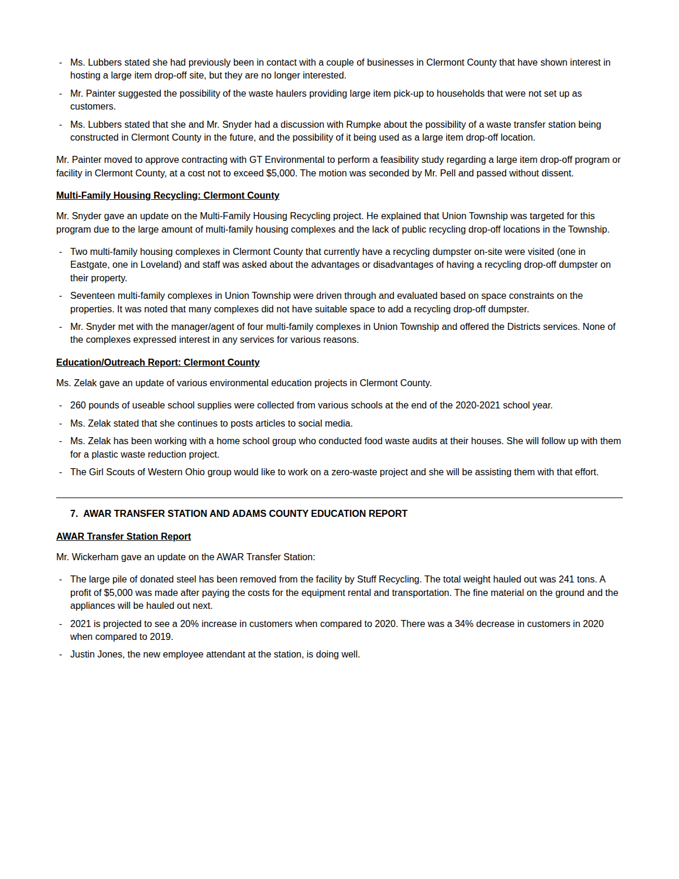Ms. Lubbers stated she had previously been in contact with a couple of businesses in Clermont County that have shown interest in hosting a large item drop-off site, but they are no longer interested.
Mr. Painter suggested the possibility of the waste haulers providing large item pick-up to households that were not set up as customers.
Ms. Lubbers stated that she and Mr. Snyder had a discussion with Rumpke about the possibility of a waste transfer station being constructed in Clermont County in the future, and the possibility of it being used as a large item drop-off location.
Mr. Painter moved to approve contracting with GT Environmental to perform a feasibility study regarding a large item drop-off program or facility in Clermont County, at a cost not to exceed $5,000. The motion was seconded by Mr. Pell and passed without dissent.
Multi-Family Housing Recycling: Clermont County
Mr. Snyder gave an update on the Multi-Family Housing Recycling project. He explained that Union Township was targeted for this program due to the large amount of multi-family housing complexes and the lack of public recycling drop-off locations in the Township.
Two multi-family housing complexes in Clermont County that currently have a recycling dumpster on-site were visited (one in Eastgate, one in Loveland) and staff was asked about the advantages or disadvantages of having a recycling drop-off dumpster on their property.
Seventeen multi-family complexes in Union Township were driven through and evaluated based on space constraints on the properties. It was noted that many complexes did not have suitable space to add a recycling drop-off dumpster.
Mr. Snyder met with the manager/agent of four multi-family complexes in Union Township and offered the Districts services. None of the complexes expressed interest in any services for various reasons.
Education/Outreach Report: Clermont County
Ms. Zelak gave an update of various environmental education projects in Clermont County.
260 pounds of useable school supplies were collected from various schools at the end of the 2020-2021 school year.
Ms. Zelak stated that she continues to posts articles to social media.
Ms. Zelak has been working with a home school group who conducted food waste audits at their houses. She will follow up with them for a plastic waste reduction project.
The Girl Scouts of Western Ohio group would like to work on a zero-waste project and she will be assisting them with that effort.
7. AWAR TRANSFER STATION AND ADAMS COUNTY EDUCATION REPORT
AWAR Transfer Station Report
Mr. Wickerham gave an update on the AWAR Transfer Station:
The large pile of donated steel has been removed from the facility by Stuff Recycling. The total weight hauled out was 241 tons. A profit of $5,000 was made after paying the costs for the equipment rental and transportation. The fine material on the ground and the appliances will be hauled out next.
2021 is projected to see a 20% increase in customers when compared to 2020. There was a 34% decrease in customers in 2020 when compared to 2019.
Justin Jones, the new employee attendant at the station, is doing well.